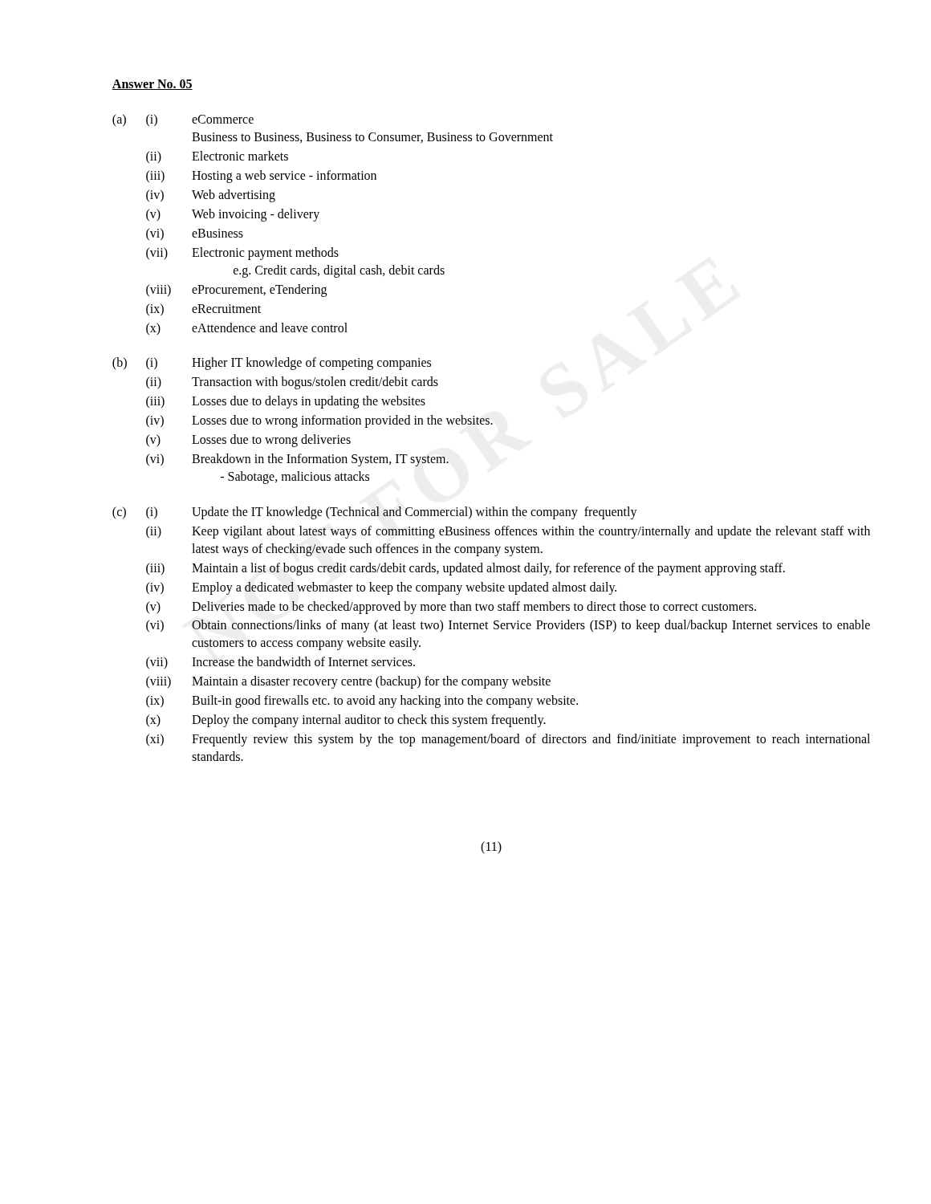NOT FOR SALE
Answer No. 05
| (a) | (i) | eCommerce Business to Business, Business to Consumer, Business to Government |
| | (ii) | Electronic markets |
| | (iii) | Hosting a web service - information |
| | (iv) | Web advertising |
| | (v) | Web invoicing - delivery |
| | (vi) | eBusiness |
| | (vii) | Electronic payment methods e.g. Credit cards, digital cash, debit cards |
| | (viii) | eProcurement, eTendering |
| | (ix) | eRecruitment |
| | (x) | eAttendence and leave control |
| (b) | (i) | Higher IT knowledge of competing companies |
| | (ii) | Transaction with bogus/stolen credit/debit cards |
| | (iii) | Losses due to delays in updating the websites |
| | (iv) | Losses due to wrong information provided in the websites. |
| | (v) | Losses due to wrong deliveries |
| | (vi) | Breakdown in the Information System, IT system. - Sabotage, malicious attacks |
| (c) | (i) | Update the IT knowledge (Technical and Commercial) within the company frequently |
| | (ii) | Keep vigilant about latest ways of committing eBusiness offences within the country/internally and update the relevant staff with latest ways of checking/evade such offences in the company system. |
| | (iii) | Maintain a list of bogus credit cards/debit cards, updated almost daily, for reference of the payment approving staff. |
| | (iv) | Employ a dedicated webmaster to keep the company website updated almost daily. |
| | (v) | Deliveries made to be checked/approved by more than two staff members to direct those to correct customers. |
| | (vi) | Obtain connections/links of many (at least two) Internet Service Providers (ISP) to keep dual/backup Internet services to enable customers to access company website easily. |
| | (vii) | Increase the bandwidth of Internet services. |
| | (viii) | Maintain a disaster recovery centre (backup) for the company website |
| | (ix) | Built-in good firewalls etc. to avoid any hacking into the company website. |
| | (x) | Deploy the company internal auditor to check this system frequently. |
| | (xi) | Frequently review this system by the top management/board of directors and find/initiate improvement to reach international standards. |
(11)